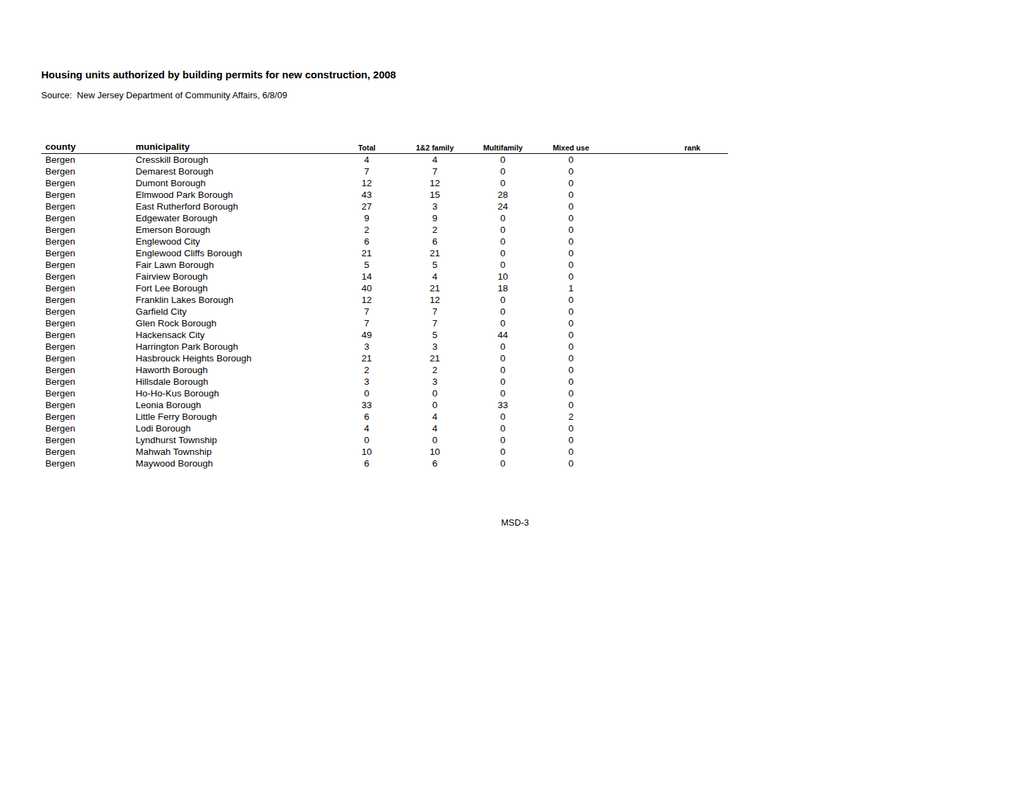Housing units authorized by building permits for new construction, 2008
Source: New Jersey Department of Community Affairs, 6/8/09
| county | municipality | Total | 1&2 family | Multifamily | Mixed use | rank |
| --- | --- | --- | --- | --- | --- | --- |
| Bergen | Cresskill Borough | 4 | 4 | 0 | 0 | |
| Bergen | Demarest Borough | 7 | 7 | 0 | 0 | |
| Bergen | Dumont Borough | 12 | 12 | 0 | 0 | |
| Bergen | Elmwood Park Borough | 43 | 15 | 28 | 0 | |
| Bergen | East Rutherford Borough | 27 | 3 | 24 | 0 | |
| Bergen | Edgewater Borough | 9 | 9 | 0 | 0 | |
| Bergen | Emerson Borough | 2 | 2 | 0 | 0 | |
| Bergen | Englewood City | 6 | 6 | 0 | 0 | |
| Bergen | Englewood Cliffs Borough | 21 | 21 | 0 | 0 | |
| Bergen | Fair Lawn Borough | 5 | 5 | 0 | 0 | |
| Bergen | Fairview Borough | 14 | 4 | 10 | 0 | |
| Bergen | Fort Lee Borough | 40 | 21 | 18 | 1 | |
| Bergen | Franklin Lakes Borough | 12 | 12 | 0 | 0 | |
| Bergen | Garfield City | 7 | 7 | 0 | 0 | |
| Bergen | Glen Rock Borough | 7 | 7 | 0 | 0 | |
| Bergen | Hackensack City | 49 | 5 | 44 | 0 | |
| Bergen | Harrington Park Borough | 3 | 3 | 0 | 0 | |
| Bergen | Hasbrouck Heights Borough | 21 | 21 | 0 | 0 | |
| Bergen | Haworth Borough | 2 | 2 | 0 | 0 | |
| Bergen | Hillsdale Borough | 3 | 3 | 0 | 0 | |
| Bergen | Ho-Ho-Kus Borough | 0 | 0 | 0 | 0 | |
| Bergen | Leonia Borough | 33 | 0 | 33 | 0 | |
| Bergen | Little Ferry Borough | 6 | 4 | 0 | 2 | |
| Bergen | Lodi Borough | 4 | 4 | 0 | 0 | |
| Bergen | Lyndhurst Township | 0 | 0 | 0 | 0 | |
| Bergen | Mahwah Township | 10 | 10 | 0 | 0 | |
| Bergen | Maywood Borough | 6 | 6 | 0 | 0 | |
MSD-3